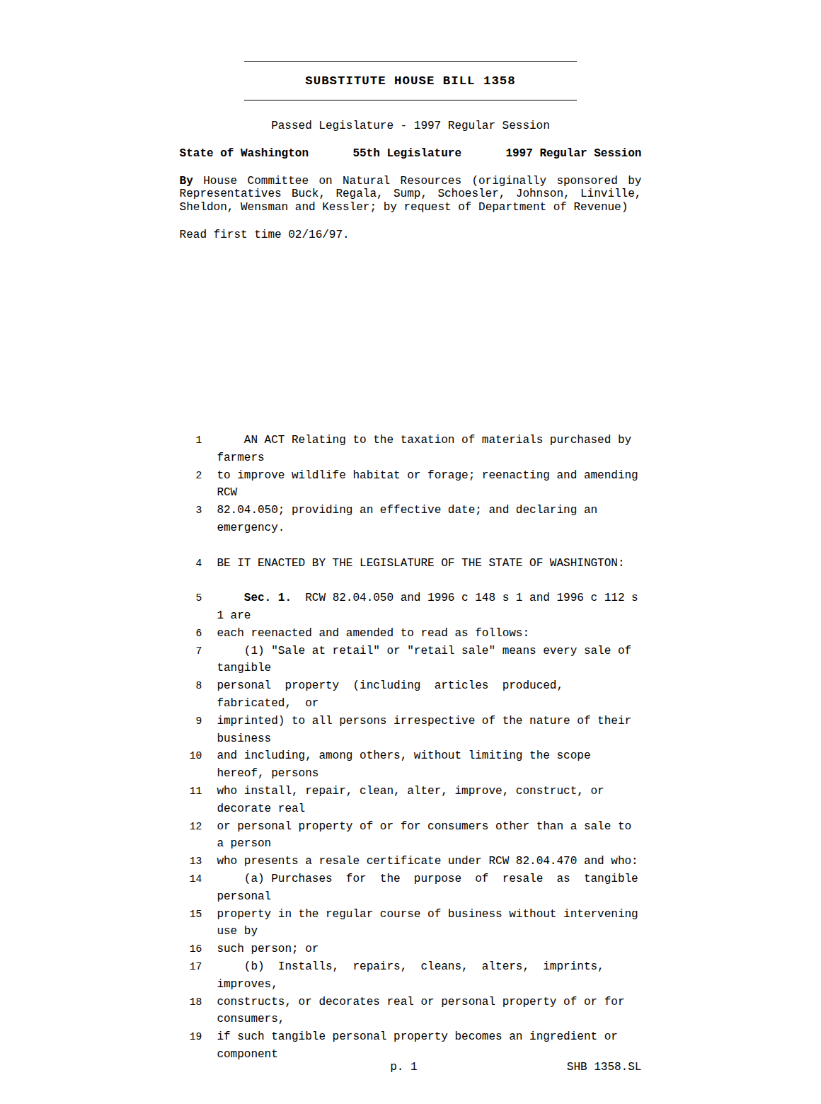SUBSTITUTE HOUSE BILL 1358
Passed Legislature - 1997 Regular Session
State of Washington 55th Legislature 1997 Regular Session
By House Committee on Natural Resources (originally sponsored by Representatives Buck, Regala, Sump, Schoesler, Johnson, Linville, Sheldon, Wensman and Kessler; by request of Department of Revenue)
Read first time 02/16/97.
1
AN ACT Relating to the taxation of materials purchased by farmers
2
to improve wildlife habitat or forage; reenacting and amending RCW
3
82.04.050; providing an effective date; and declaring an emergency.
4
BE IT ENACTED BY THE LEGISLATURE OF THE STATE OF WASHINGTON:
5
Sec. 1. RCW 82.04.050 and 1996 c 148 s 1 and 1996 c 112 s 1 are
6
each reenacted and amended to read as follows:
7
(1) "Sale at retail" or "retail sale" means every sale of tangible
8
personal property (including articles produced, fabricated, or
9
imprinted) to all persons irrespective of the nature of their business
10
and including, among others, without limiting the scope hereof, persons
11
who install, repair, clean, alter, improve, construct, or decorate real
12
or personal property of or for consumers other than a sale to a person
13
who presents a resale certificate under RCW 82.04.470 and who:
14
(a) Purchases for the purpose of resale as tangible personal
15
property in the regular course of business without intervening use by
16
such person; or
17
(b) Installs, repairs, cleans, alters, imprints, improves,
18
constructs, or decorates real or personal property of or for consumers,
19
if such tangible personal property becomes an ingredient or component
p. 1 SHB 1358.SL